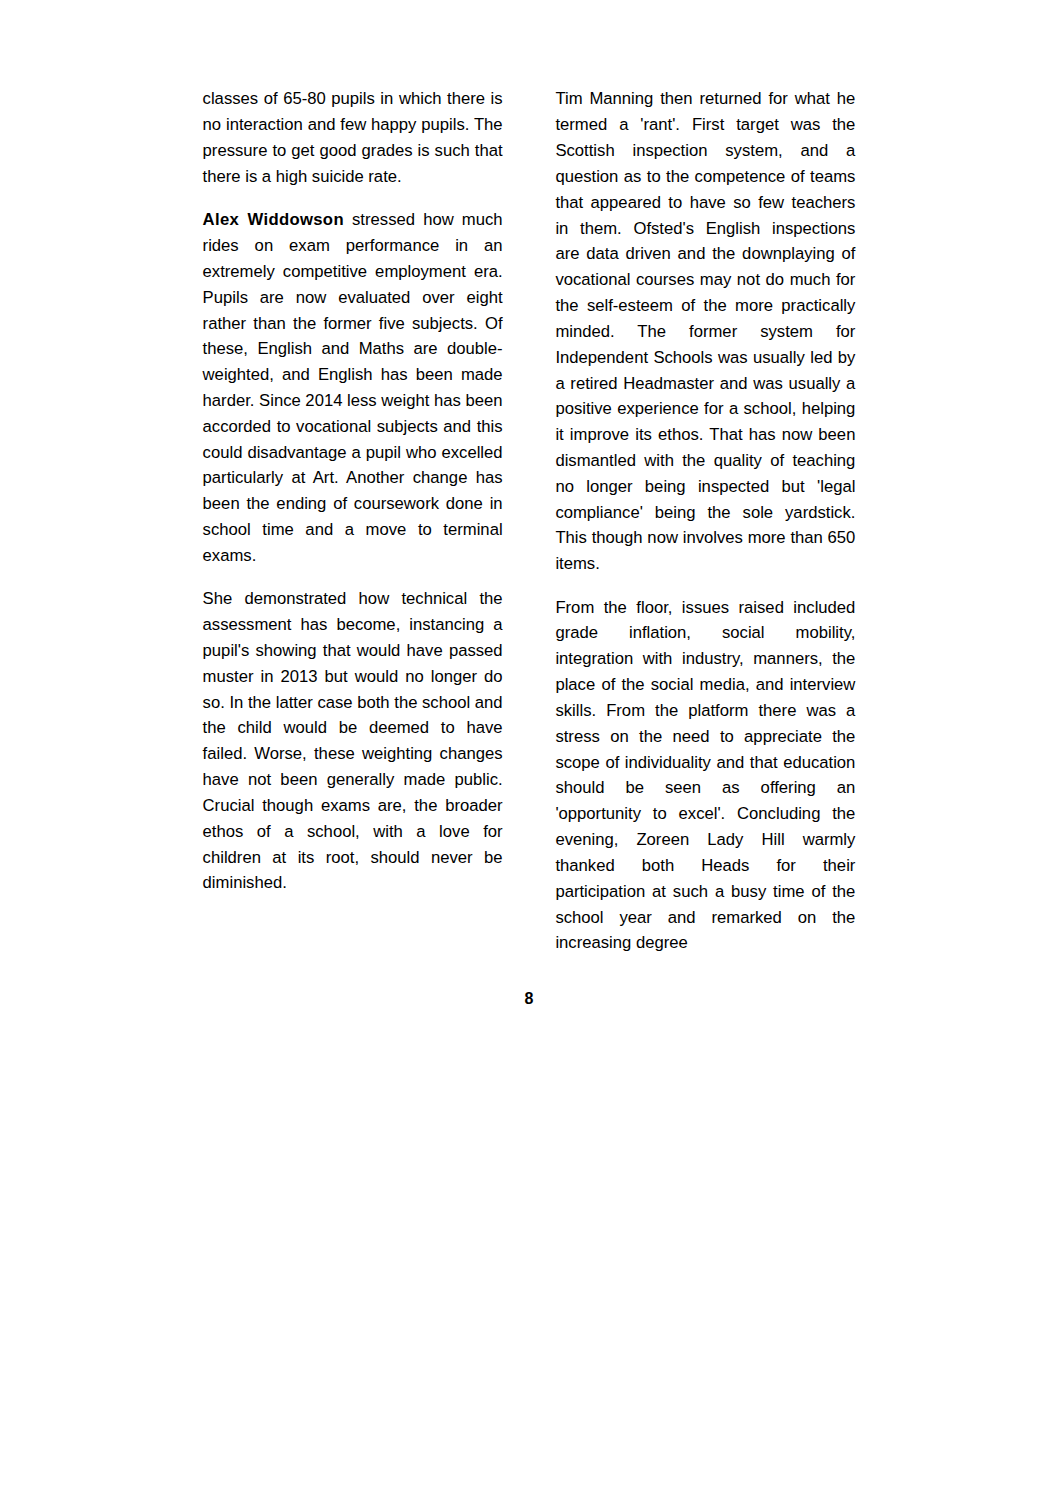classes of 65-80 pupils in which there is no interaction and few happy pupils. The pressure to get good grades is such that there is a high suicide rate.
Alex Widdowson stressed how much rides on exam performance in an extremely competitive employment era. Pupils are now evaluated over eight rather than the former five subjects. Of these, English and Maths are double-weighted, and English has been made harder. Since 2014 less weight has been accorded to vocational subjects and this could disadvantage a pupil who excelled particularly at Art. Another change has been the ending of coursework done in school time and a move to terminal exams.
She demonstrated how technical the assessment has become, instancing a pupil's showing that would have passed muster in 2013 but would no longer do so. In the latter case both the school and the child would be deemed to have failed. Worse, these weighting changes have not been generally made public. Crucial though exams are, the broader ethos of a school, with a love for children at its root, should never be diminished.
Tim Manning then returned for what he termed a 'rant'. First target was the Scottish inspection system, and a question as to the competence of teams that appeared to have so few teachers in them. Ofsted's English inspections are data driven and the downplaying of vocational courses may not do much for the self-esteem of the more practically minded. The former system for Independent Schools was usually led by a retired Headmaster and was usually a positive experience for a school, helping it improve its ethos. That has now been dismantled with the quality of teaching no longer being inspected but 'legal compliance' being the sole yardstick. This though now involves more than 650 items.
From the floor, issues raised included grade inflation, social mobility, integration with industry, manners, the place of the social media, and interview skills. From the platform there was a stress on the need to appreciate the scope of individuality and that education should be seen as offering an 'opportunity to excel'. Concluding the evening, Zoreen Lady Hill warmly thanked both Heads for their participation at such a busy time of the school year and remarked on the increasing degree
8